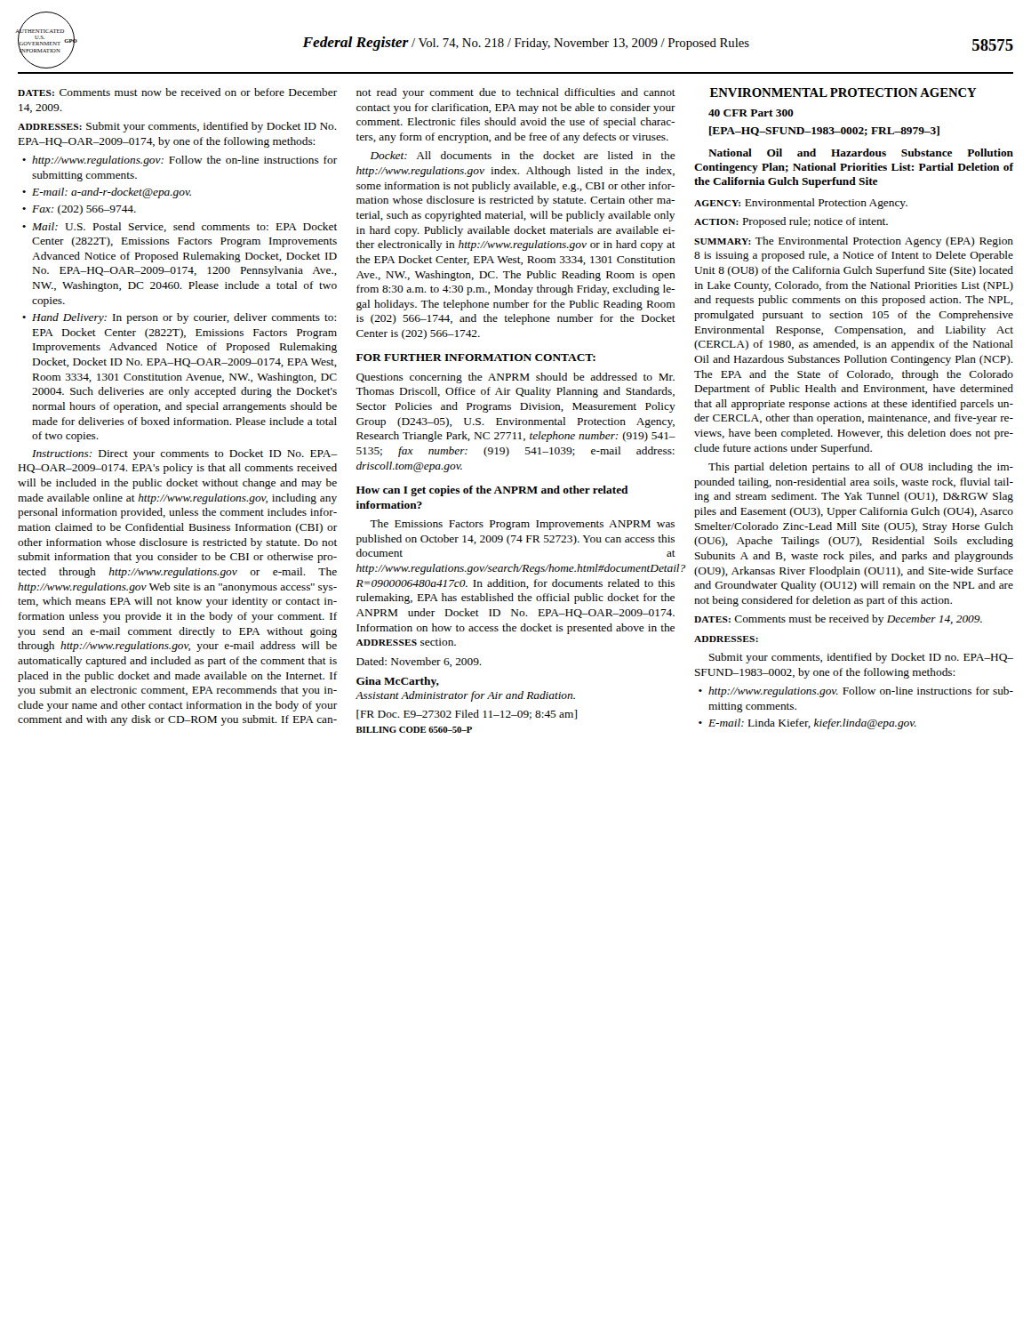AUTHENTICATED
U.S. GOVERNMENT
INFORMATION
GPO
Federal Register / Vol. 74, No. 218 / Friday, November 13, 2009 / Proposed Rules
58575
Dates: Comments must now be received on or before December 14, 2009.
Addresses: Submit your comments, identified by Docket ID No. EPA–HQ–OAR–2009–0174, by one of the following methods:
http://www.regulations.gov: Follow the on-line instructions for submitting comments.
E-mail: a-and-r-docket@epa.gov.
Fax: (202) 566–9744.
Mail: U.S. Postal Service, send comments to: EPA Docket Center (2822T), Emissions Factors Program Improvements Advanced Notice of Proposed Rulemaking Docket, Docket ID No. EPA–HQ–OAR–2009–0174, 1200 Pennsylvania Ave., NW., Washington, DC 20460. Please include a total of two copies.
Hand Delivery: In person or by courier, deliver comments to: EPA Docket Center (2822T), Emissions Factors Program Improvements Advanced Notice of Proposed Rulemaking Docket, Docket ID No. EPA–HQ–OAR–2009–0174, EPA West, Room 3334, 1301 Constitution Avenue, NW., Washington, DC 20004. Such deliveries are only accepted during the Docket's normal hours of operation, and special arrangements should be made for deliveries of boxed information. Please include a total of two copies.
Instructions: Direct your comments to Docket ID No. EPA–HQ–OAR–2009–0174. EPA's policy is that all comments received will be included in the public docket without change and may be made available online at http://www.regulations.gov, including any personal information provided, unless the comment includes information claimed to be Confidential Business Information (CBI) or other information whose disclosure is restricted by statute. Do not submit information that you consider to be CBI or otherwise protected through http://www.regulations.gov or e-mail. The http://www.regulations.gov Web site is an ''anonymous access'' system, which means EPA will not know your identity or contact information unless you provide it in the body of your comment. If you send an e-mail comment directly to EPA without going through http://www.regulations.gov, your e-mail address will be automatically captured and included as part of the comment that is placed in the public docket and made available on the Internet. If you submit an electronic comment, EPA recommends that you include your name and other contact information in the body of your comment and with any disk or CD–ROM you submit. If EPA cannot read your comment due to technical difficulties and cannot contact you for clarification, EPA may not be able to consider your comment. Electronic files should avoid the use of special characters, any form of encryption, and be free of any defects or viruses.
Docket: All documents in the docket are listed in the http://www.regulations.gov index. Although listed in the index, some information is not publicly available, e.g., CBI or other information whose disclosure is restricted by statute. Certain other material, such as copyrighted material, will be publicly available only in hard copy. Publicly available docket materials are available either electronically in http://www.regulations.gov or in hard copy at the EPA Docket Center, EPA West, Room 3334, 1301 Constitution Ave., NW., Washington, DC. The Public Reading Room is open from 8:30 a.m. to 4:30 p.m., Monday through Friday, excluding legal holidays. The telephone number for the Public Reading Room is (202) 566–1744, and the telephone number for the Docket Center is (202) 566–1742.
FOR FURTHER INFORMATION CONTACT:
Questions concerning the ANPRM should be addressed to Mr. Thomas Driscoll, Office of Air Quality Planning and Standards, Sector Policies and Programs Division, Measurement Policy Group (D243–05), U.S. Environmental Protection Agency, Research Triangle Park, NC 27711, telephone number: (919) 541–5135; fax number: (919) 541–1039; e-mail address: driscoll.tom@epa.gov.
How can I get copies of the ANPRM and other related information?
The Emissions Factors Program Improvements ANPRM was published on October 14, 2009 (74 FR 52723). You can access this document at http://www.regulations.gov/search/Regs/home.html#documentDetail?R=0900006480a417c0. In addition, for documents related to this rulemaking, EPA has established the official public docket for the ANPRM under Docket ID No. EPA–HQ–OAR–2009–0174. Information on how to access the docket is presented above in the Addresses section.
Dated: November 6, 2009.
Gina McCarthy,
Assistant Administrator for Air and Radiation.
[FR Doc. E9–27302 Filed 11–12–09; 8:45 am]
BILLING CODE 6560–50–P
ENVIRONMENTAL PROTECTION AGENCY
40 CFR Part 300
[EPA–HQ–SFUND–1983–0002; FRL–8979–3]
National Oil and Hazardous Substance Pollution Contingency Plan; National Priorities List: Partial Deletion of the California Gulch Superfund Site
Agency: Environmental Protection Agency.
Action: Proposed rule; notice of intent.
Summary: The Environmental Protection Agency (EPA) Region 8 is issuing a proposed rule, a Notice of Intent to Delete Operable Unit 8 (OU8) of the California Gulch Superfund Site (Site) located in Lake County, Colorado, from the National Priorities List (NPL) and requests public comments on this proposed action. The NPL, promulgated pursuant to section 105 of the Comprehensive Environmental Response, Compensation, and Liability Act (CERCLA) of 1980, as amended, is an appendix of the National Oil and Hazardous Substances Pollution Contingency Plan (NCP). The EPA and the State of Colorado, through the Colorado Department of Public Health and Environment, have determined that all appropriate response actions at these identified parcels under CERCLA, other than operation, maintenance, and five-year reviews, have been completed. However, this deletion does not preclude future actions under Superfund.
This partial deletion pertains to all of OU8 including the impounded tailing, non-residential area soils, waste rock, fluvial tailing and stream sediment. The Yak Tunnel (OU1), D&RGW Slag piles and Easement (OU3), Upper California Gulch (OU4), Asarco Smelter/Colorado Zinc-Lead Mill Site (OU5), Stray Horse Gulch (OU6), Apache Tailings (OU7), Residential Soils excluding Subunits A and B, waste rock piles, and parks and playgrounds (OU9), Arkansas River Floodplain (OU11), and Site-wide Surface and Groundwater Quality (OU12) will remain on the NPL and are not being considered for deletion as part of this action.
Dates: Comments must be received by December 14, 2009.
Addresses:
Submit your comments, identified by Docket ID no. EPA–HQ–SFUND–1983–0002, by one of the following methods:
http://www.regulations.gov. Follow on-line instructions for submitting comments.
E-mail: Linda Kiefer, kiefer.linda@epa.gov.